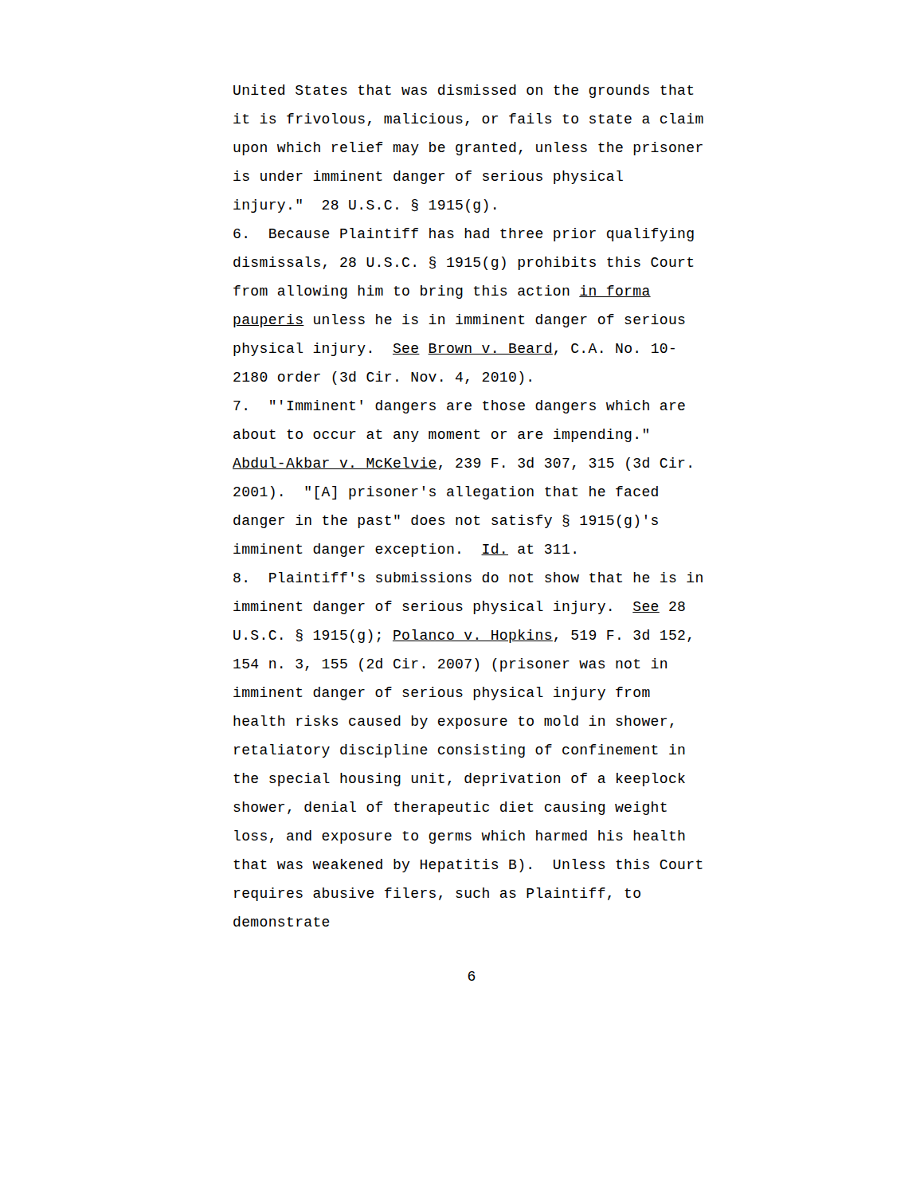United States that was dismissed on the grounds that it is frivolous, malicious, or fails to state a claim upon which relief may be granted, unless the prisoner is under imminent danger of serious physical injury." 28 U.S.C. § 1915(g).
6. Because Plaintiff has had three prior qualifying dismissals, 28 U.S.C. § 1915(g) prohibits this Court from allowing him to bring this action in forma pauperis unless he is in imminent danger of serious physical injury. See Brown v. Beard, C.A. No. 10-2180 order (3d Cir. Nov. 4, 2010).
7. "'Imminent' dangers are those dangers which are about to occur at any moment or are impending." Abdul-Akbar v. McKelvie, 239 F. 3d 307, 315 (3d Cir. 2001). "[A] prisoner's allegation that he faced danger in the past" does not satisfy § 1915(g)'s imminent danger exception. Id. at 311.
8. Plaintiff's submissions do not show that he is in imminent danger of serious physical injury. See 28 U.S.C. § 1915(g); Polanco v. Hopkins, 519 F. 3d 152, 154 n. 3, 155 (2d Cir. 2007) (prisoner was not in imminent danger of serious physical injury from health risks caused by exposure to mold in shower, retaliatory discipline consisting of confinement in the special housing unit, deprivation of a keeplock shower, denial of therapeutic diet causing weight loss, and exposure to germs which harmed his health that was weakened by Hepatitis B). Unless this Court requires abusive filers, such as Plaintiff, to demonstrate
6